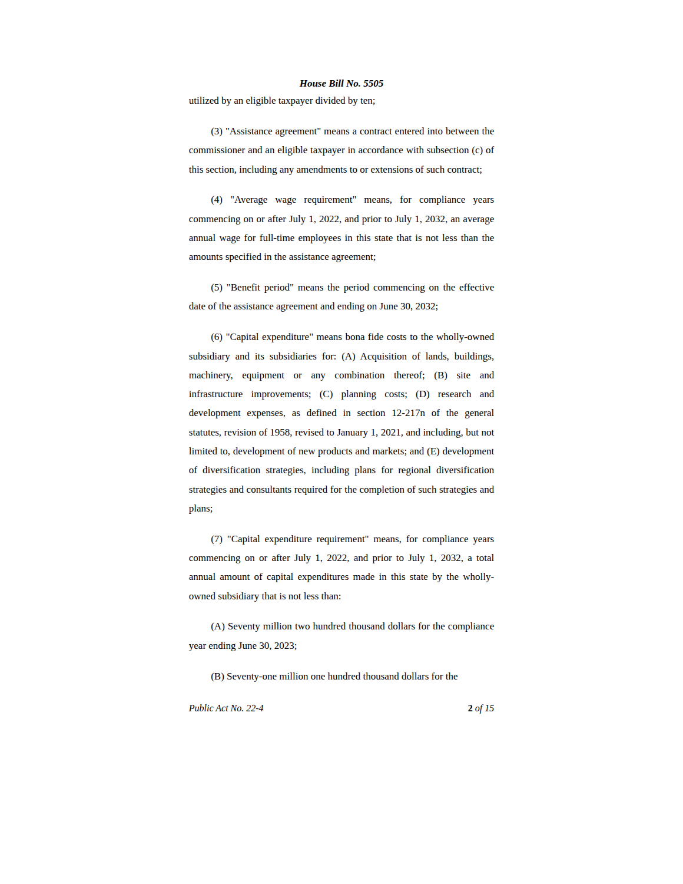House Bill No. 5505
utilized by an eligible taxpayer divided by ten;
(3) "Assistance agreement" means a contract entered into between the commissioner and an eligible taxpayer in accordance with subsection (c) of this section, including any amendments to or extensions of such contract;
(4) "Average wage requirement" means, for compliance years commencing on or after July 1, 2022, and prior to July 1, 2032, an average annual wage for full-time employees in this state that is not less than the amounts specified in the assistance agreement;
(5) "Benefit period" means the period commencing on the effective date of the assistance agreement and ending on June 30, 2032;
(6) "Capital expenditure" means bona fide costs to the wholly-owned subsidiary and its subsidiaries for: (A) Acquisition of lands, buildings, machinery, equipment or any combination thereof; (B) site and infrastructure improvements; (C) planning costs; (D) research and development expenses, as defined in section 12-217n of the general statutes, revision of 1958, revised to January 1, 2021, and including, but not limited to, development of new products and markets; and (E) development of diversification strategies, including plans for regional diversification strategies and consultants required for the completion of such strategies and plans;
(7) "Capital expenditure requirement" means, for compliance years commencing on or after July 1, 2022, and prior to July 1, 2032, a total annual amount of capital expenditures made in this state by the wholly-owned subsidiary that is not less than:
(A) Seventy million two hundred thousand dollars for the compliance year ending June 30, 2023;
(B) Seventy-one million one hundred thousand dollars for the
Public Act No. 22-4 2 of 15